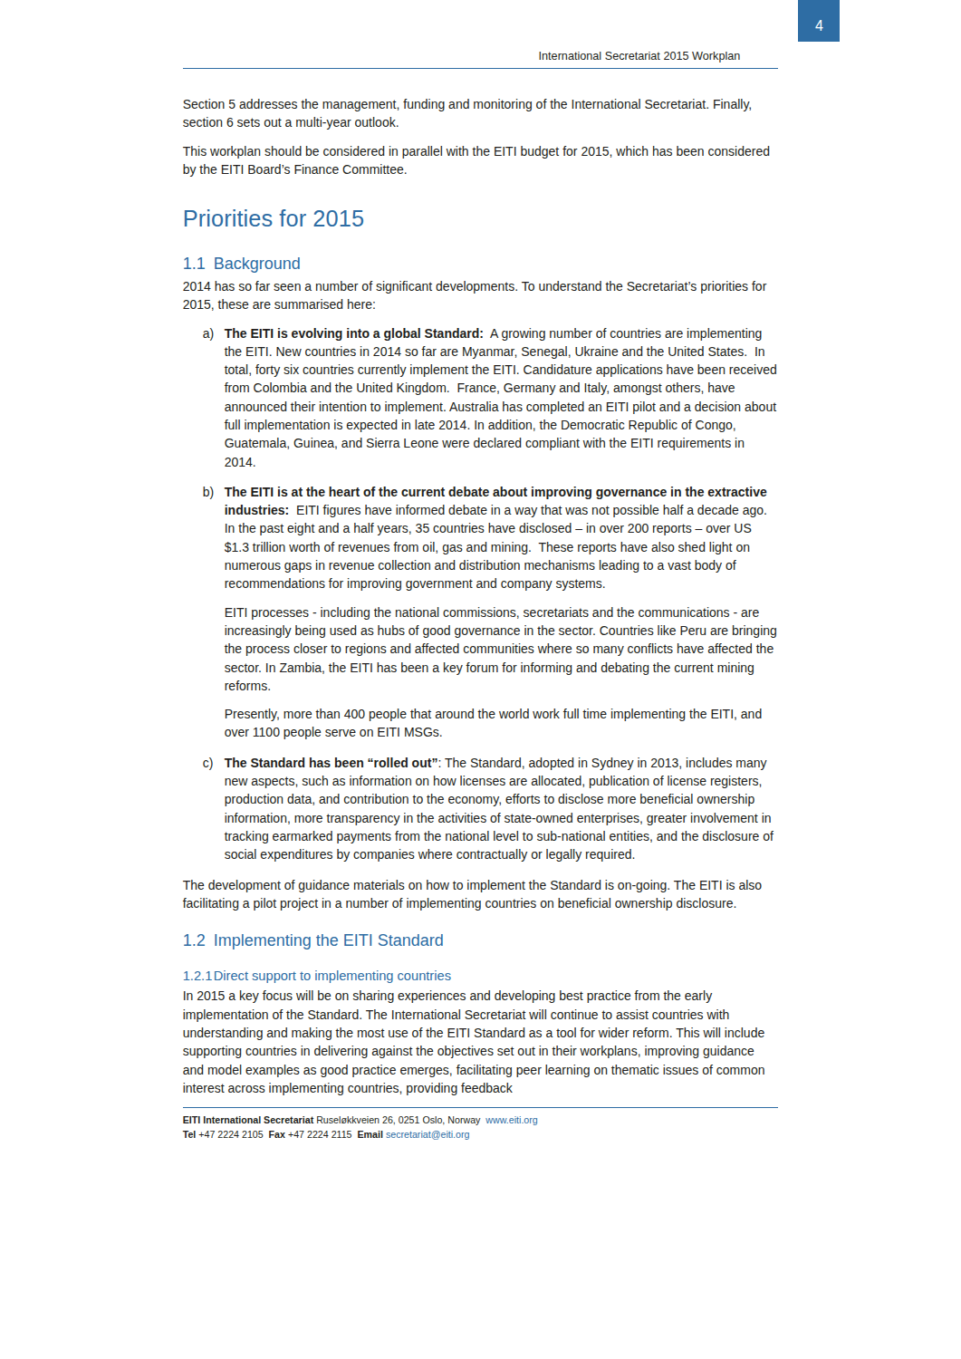International Secretariat 2015 Workplan
4
Section 5 addresses the management, funding and monitoring of the International Secretariat. Finally, section 6 sets out a multi-year outlook.
This workplan should be considered in parallel with the EITI budget for 2015, which has been considered by the EITI Board’s Finance Committee.
Priorities for 2015
1.1 Background
2014 has so far seen a number of significant developments. To understand the Secretariat’s priorities for 2015, these are summarised here:
The EITI is evolving into a global Standard: A growing number of countries are implementing the EITI. New countries in 2014 so far are Myanmar, Senegal, Ukraine and the United States. In total, forty six countries currently implement the EITI. Candidature applications have been received from Colombia and the United Kingdom. France, Germany and Italy, amongst others, have announced their intention to implement. Australia has completed an EITI pilot and a decision about full implementation is expected in late 2014. In addition, the Democratic Republic of Congo, Guatemala, Guinea, and Sierra Leone were declared compliant with the EITI requirements in 2014.
The EITI is at the heart of the current debate about improving governance in the extractive industries: EITI figures have informed debate in a way that was not possible half a decade ago. In the past eight and a half years, 35 countries have disclosed – in over 200 reports – over US $1.3 trillion worth of revenues from oil, gas and mining. These reports have also shed light on numerous gaps in revenue collection and distribution mechanisms leading to a vast body of recommendations for improving government and company systems.
EITI processes - including the national commissions, secretariats and the communications - are increasingly being used as hubs of good governance in the sector. Countries like Peru are bringing the process closer to regions and affected communities where so many conflicts have affected the sector. In Zambia, the EITI has been a key forum for informing and debating the current mining reforms.
Presently, more than 400 people that around the world work full time implementing the EITI, and over 1100 people serve on EITI MSGs.
The Standard has been “rolled out”: The Standard, adopted in Sydney in 2013, includes many new aspects, such as information on how licenses are allocated, publication of license registers, production data, and contribution to the economy, efforts to disclose more beneficial ownership information, more transparency in the activities of state-owned enterprises, greater involvement in tracking earmarked payments from the national level to sub-national entities, and the disclosure of social expenditures by companies where contractually or legally required.
The development of guidance materials on how to implement the Standard is on-going. The EITI is also facilitating a pilot project in a number of implementing countries on beneficial ownership disclosure.
1.2 Implementing the EITI Standard
1.2.1 Direct support to implementing countries
In 2015 a key focus will be on sharing experiences and developing best practice from the early implementation of the Standard. The International Secretariat will continue to assist countries with understanding and making the most use of the EITI Standard as a tool for wider reform. This will include supporting countries in delivering against the objectives set out in their workplans, improving guidance and model examples as good practice emerges, facilitating peer learning on thematic issues of common interest across implementing countries, providing feedback
EITI International Secretariat Ruseløkkveien 26, 0251 Oslo, Norway www.eiti.org
Tel +47 2224 2105 Fax +47 2224 2115 Email secretariat@eiti.org